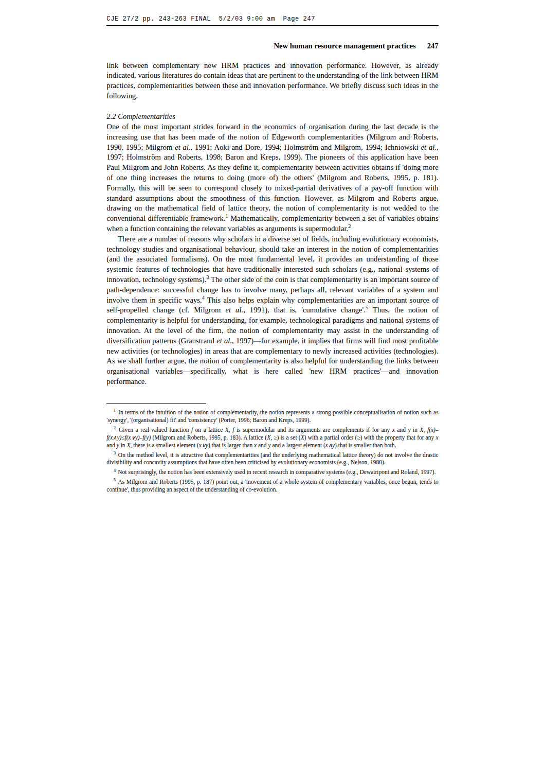CJE 27/2 pp. 243-263 FINAL 5/2/03 9:00 am Page 247
New human resource management practices247
link between complementary new HRM practices and innovation performance. However, as already indicated, various literatures do contain ideas that are pertinent to the understanding of the link between HRM practices, complementarities between these and innovation performance. We briefly discuss such ideas in the following.
2.2 Complementarities
One of the most important strides forward in the economics of organisation during the last decade is the increasing use that has been made of the notion of Edgeworth complementarities (Milgrom and Roberts, 1990, 1995; Milgrom et al., 1991; Aoki and Dore, 1994; Holmström and Milgrom, 1994; Ichniowski et al., 1997; Holmström and Roberts, 1998; Baron and Kreps, 1999). The pioneers of this application have been Paul Milgrom and John Roberts. As they define it, complementarity between activities obtains if 'doing more of one thing increases the returns to doing (more of) the others' (Milgrom and Roberts, 1995, p. 181). Formally, this will be seen to correspond closely to mixed-partial derivatives of a pay-off function with standard assumptions about the smoothness of this function. However, as Milgrom and Roberts argue, drawing on the mathematical field of lattice theory, the notion of complementarity is not wedded to the conventional differentiable framework.1 Mathematically, complementarity between a set of variables obtains when a function containing the relevant variables as arguments is supermodular.2
There are a number of reasons why scholars in a diverse set of fields, including evolutionary economists, technology studies and organisational behaviour, should take an interest in the notion of complementarities (and the associated formalisms). On the most fundamental level, it provides an understanding of those systemic features of technologies that have traditionally interested such scholars (e.g., national systems of innovation, technology systems).3 The other side of the coin is that complementarity is an important source of path-dependence: successful change has to involve many, perhaps all, relevant variables of a system and involve them in specific ways.4 This also helps explain why complementarities are an important source of self-propelled change (cf. Milgrom et al., 1991), that is, 'cumulative change'.5 Thus, the notion of complementarity is helpful for understanding, for example, technological paradigms and national systems of innovation. At the level of the firm, the notion of complementarity may assist in the understanding of diversification patterns (Granstrand et al., 1997)—for example, it implies that firms will find most profitable new activities (or technologies) in areas that are complementary to newly increased activities (technologies). As we shall further argue, the notion of complementarity is also helpful for understanding the links between organisational variables—specifically, what is here called 'new HRM practices'—and innovation performance.
1 In terms of the intuition of the notion of complementarity, the notion represents a strong possible conceptualisation of notion such as 'synergy', '(organisational) fit' and 'consistency' (Porter, 1996; Baron and Kreps, 1999).
2 Given a real-valued function f on a lattice X, f is supermodular and its arguments are complements if for any x and y in X, f(x)–f(x∧y)≤f(x∨y)–f(y) (Milgrom and Roberts, 1995, p. 183). A lattice (X, ≥) is a set (X) with a partial order (≥) with the property that for any x and y in X, there is a smallest element (x∨y) that is larger than x and y and a largest element (x∧y) that is smaller than both.
3 On the method level, it is attractive that complementarities (and the underlying mathematical lattice theory) do not involve the drastic divisibility and concavity assumptions that have often been criticised by evolutionary economists (e.g., Nelson, 1980).
4 Not surprisingly, the notion has been extensively used in recent research in comparative systems (e.g., Dewatripont and Roland, 1997).
5 As Milgrom and Roberts (1995, p. 187) point out, a 'movement of a whole system of complementary variables, once begun, tends to continue', thus providing an aspect of the understanding of co-evolution.